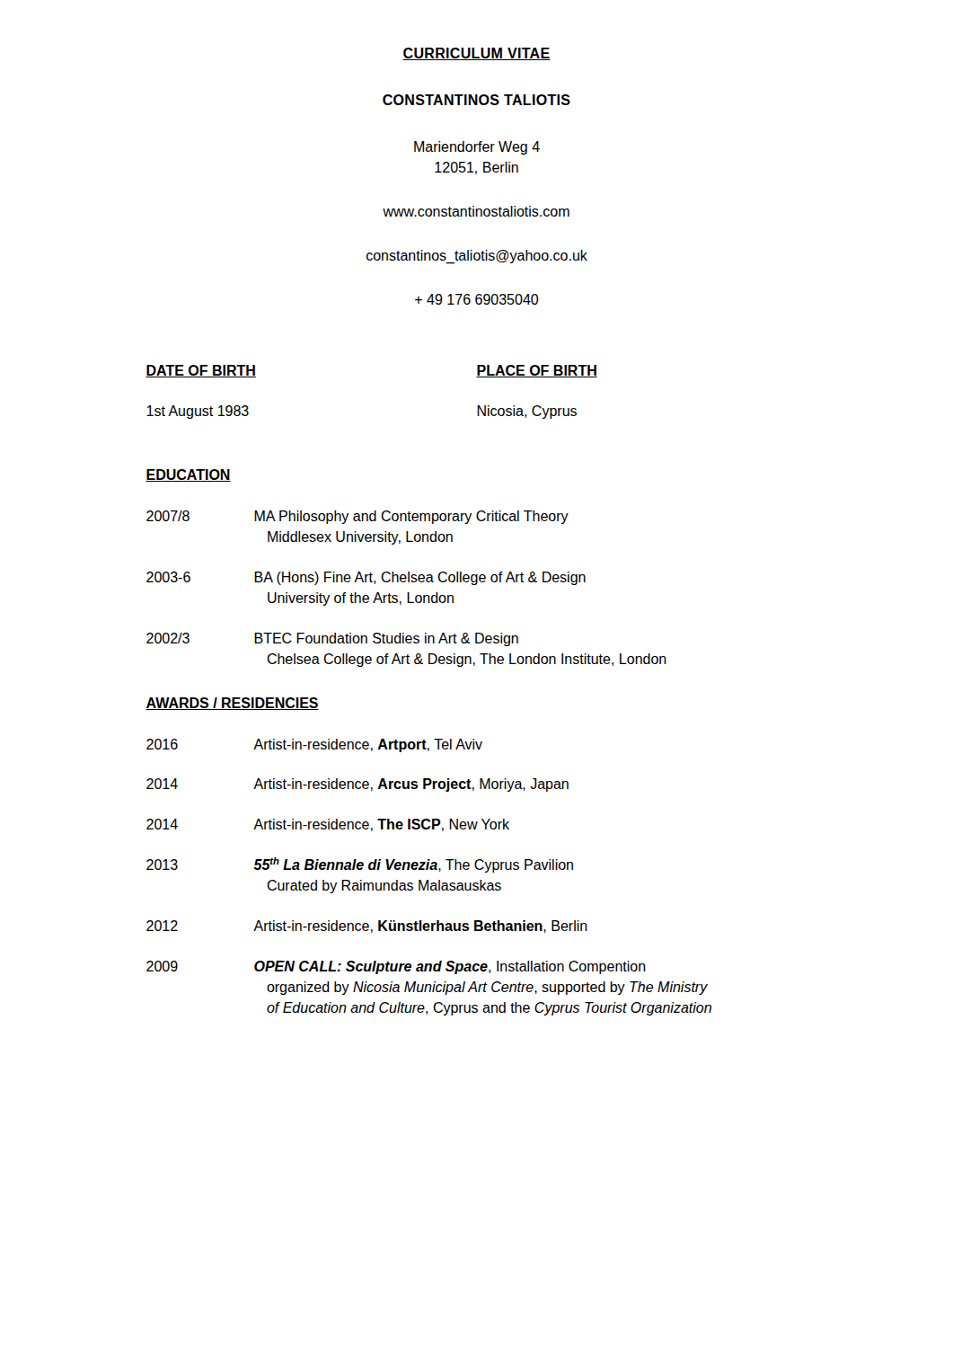CURRICULUM VITAE
CONSTANTINOS TALIOTIS
Mariendorfer Weg 4
12051, Berlin
www.constantinostaliotis.com
constantinos_taliotis@yahoo.co.uk
+ 49 176 69035040
| DATE OF BIRTH | PLACE OF BIRTH |
| --- | --- |
| 1st August 1983 | Nicosia, Cyprus |
EDUCATION
| 2007/8 | MA Philosophy and Contemporary Critical Theory Middlesex University, London |
| 2003-6 | BA (Hons) Fine Art, Chelsea College of Art & Design University of the Arts, London |
| 2002/3 | BTEC Foundation Studies in Art & Design Chelsea College of Art & Design, The London Institute, London |
AWARDS / RESIDENCIES
| 2016 | Artist-in-residence, Artport , Tel Aviv |
| 2014 | Artist-in-residence, Arcus Project , Moriya, Japan |
| 2014 | Artist-in-residence, The ISCP , New York |
| 2013 | 55 th La Biennale di Venezia , The Cyprus Pavilion Curated by Raimundas Malasauskas |
| 2012 | Artist-in-residence, Künstlerhaus Bethanien , Berlin |
| 2009 | OPEN CALL: Sculpture and Space , Installation Compention organized by Nicosia Municipal Art Centre , supported by The Ministry of Education and Culture , Cyprus and the Cyprus Tourist Organization |